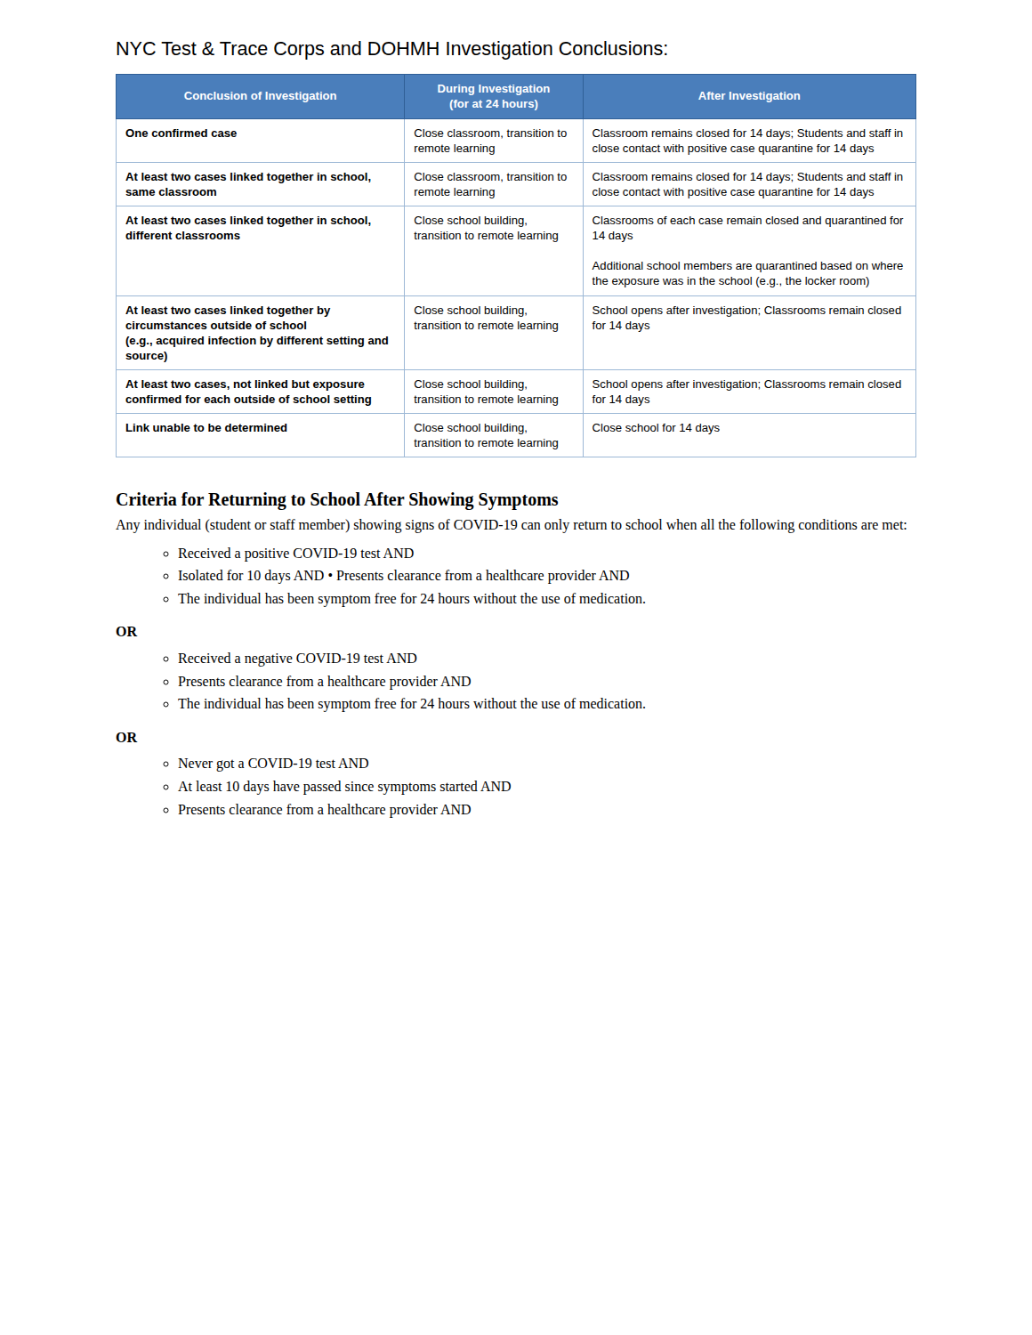NYC Test & Trace Corps and DOHMH Investigation Conclusions:
| Conclusion of Investigation | During Investigation (for at 24 hours) | After Investigation |
| --- | --- | --- |
| One confirmed case | Close classroom, transition to remote learning | Classroom remains closed for 14 days; Students and staff in close contact with positive case quarantine for 14 days |
| At least two cases linked together in school, same classroom | Close classroom, transition to remote learning | Classroom remains closed for 14 days; Students and staff in close contact with positive case quarantine for 14 days |
| At least two cases linked together in school, different classrooms | Close school building, transition to remote learning | Classrooms of each case remain closed and quarantined for 14 days Additional school members are quarantined based on where the exposure was in the school (e.g., the locker room) |
| At least two cases linked together by circumstances outside of school (e.g., acquired infection by different setting and source) | Close school building, transition to remote learning | School opens after investigation; Classrooms remain closed for 14 days |
| At least two cases, not linked but exposure confirmed for each outside of school setting | Close school building, transition to remote learning | School opens after investigation; Classrooms remain closed for 14 days |
| Link unable to be determined | Close school building, transition to remote learning | Close school for 14 days |
Criteria for Returning to School After Showing Symptoms
Any individual (student or staff member) showing signs of COVID-19 can only return to school when all the following conditions are met:
Received a positive COVID-19 test AND
Isolated for 10 days AND • Presents clearance from a healthcare provider AND
The individual has been symptom free for 24 hours without the use of medication.
OR
Received a negative COVID-19 test AND
Presents clearance from a healthcare provider AND
The individual has been symptom free for 24 hours without the use of medication.
OR
Never got a COVID-19 test AND
At least 10 days have passed since symptoms started AND
Presents clearance from a healthcare provider AND